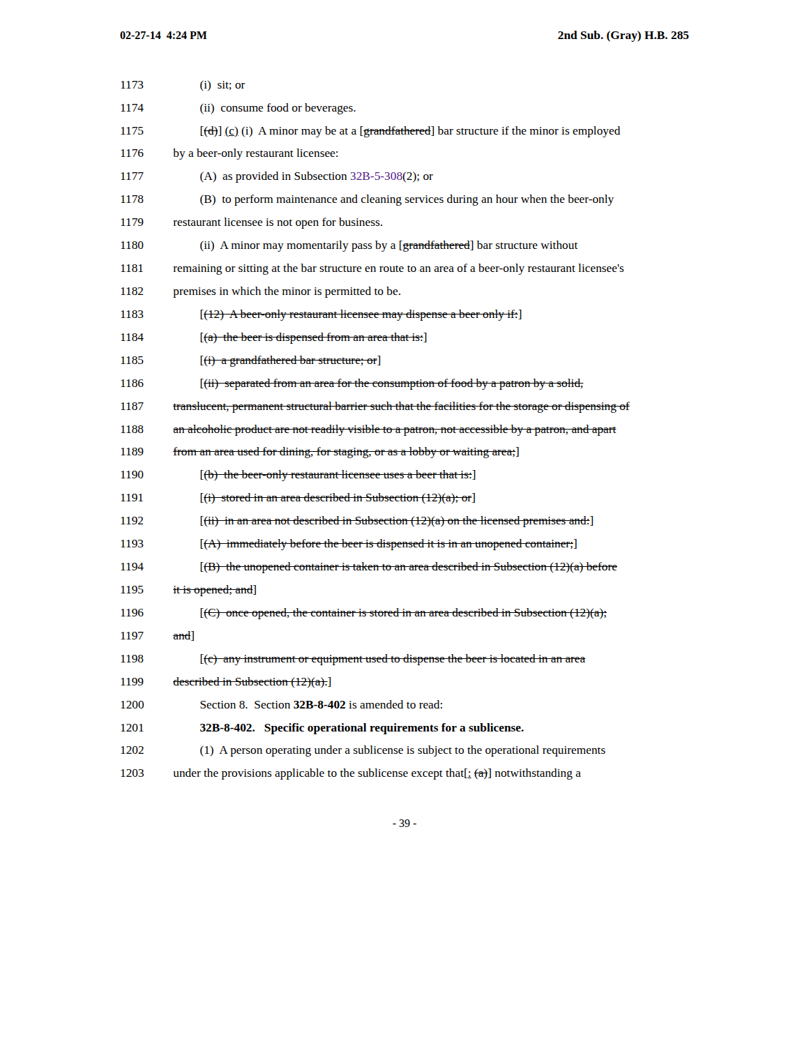02-27-14 4:24 PM 2nd Sub. (Gray) H.B. 285
1173(i) sit; or
1174(ii) consume food or beverages.
1175[(d)] (c) (i) A minor may be at a [grandfathered] bar structure if the minor is employed
1176 by a beer-only restaurant licensee:
1177(A) as provided in Subsection 32B-5-308(2); or
1178(B) to perform maintenance and cleaning services during an hour when the beer-only
1179 restaurant licensee is not open for business.
1180(ii) A minor may momentarily pass by a [grandfathered] bar structure without
1181 remaining or sitting at the bar structure en route to an area of a beer-only restaurant licensee's
1182 premises in which the minor is permitted to be.
1183[(12) A beer-only restaurant licensee may dispense a beer only if:]
1184[(a) the beer is dispensed from an area that is:]
1185[(i) a grandfathered bar structure; or]
1186[(ii) separated from an area for the consumption of food by a patron by a solid,
1187 translucent, permanent structural barrier such that the facilities for the storage or dispensing of
1188 an alcoholic product are not readily visible to a patron, not accessible by a patron, and apart
1189 from an area used for dining, for staging, or as a lobby or waiting area;]
1190[(b) the beer-only restaurant licensee uses a beer that is:]
1191[(i) stored in an area described in Subsection (12)(a); or]
1192[(ii) in an area not described in Subsection (12)(a) on the licensed premises and:]
1193[(A) immediately before the beer is dispensed it is in an unopened container;]
1194[(B) the unopened container is taken to an area described in Subsection (12)(a) before
1195 it is opened; and]
1196[(C) once opened, the container is stored in an area described in Subsection (12)(a);
1197 and]
1198[(c) any instrument or equipment used to dispense the beer is located in an area
1199 described in Subsection (12)(a).]
1200 Section 8. Section 32B-8-402 is amended to read:
120132B-8-402. Specific operational requirements for a sublicense.
1202(1) A person operating under a sublicense is subject to the operational requirements
1203 under the provisions applicable to the sublicense except that[: (a)] notwithstanding a
- 39 -